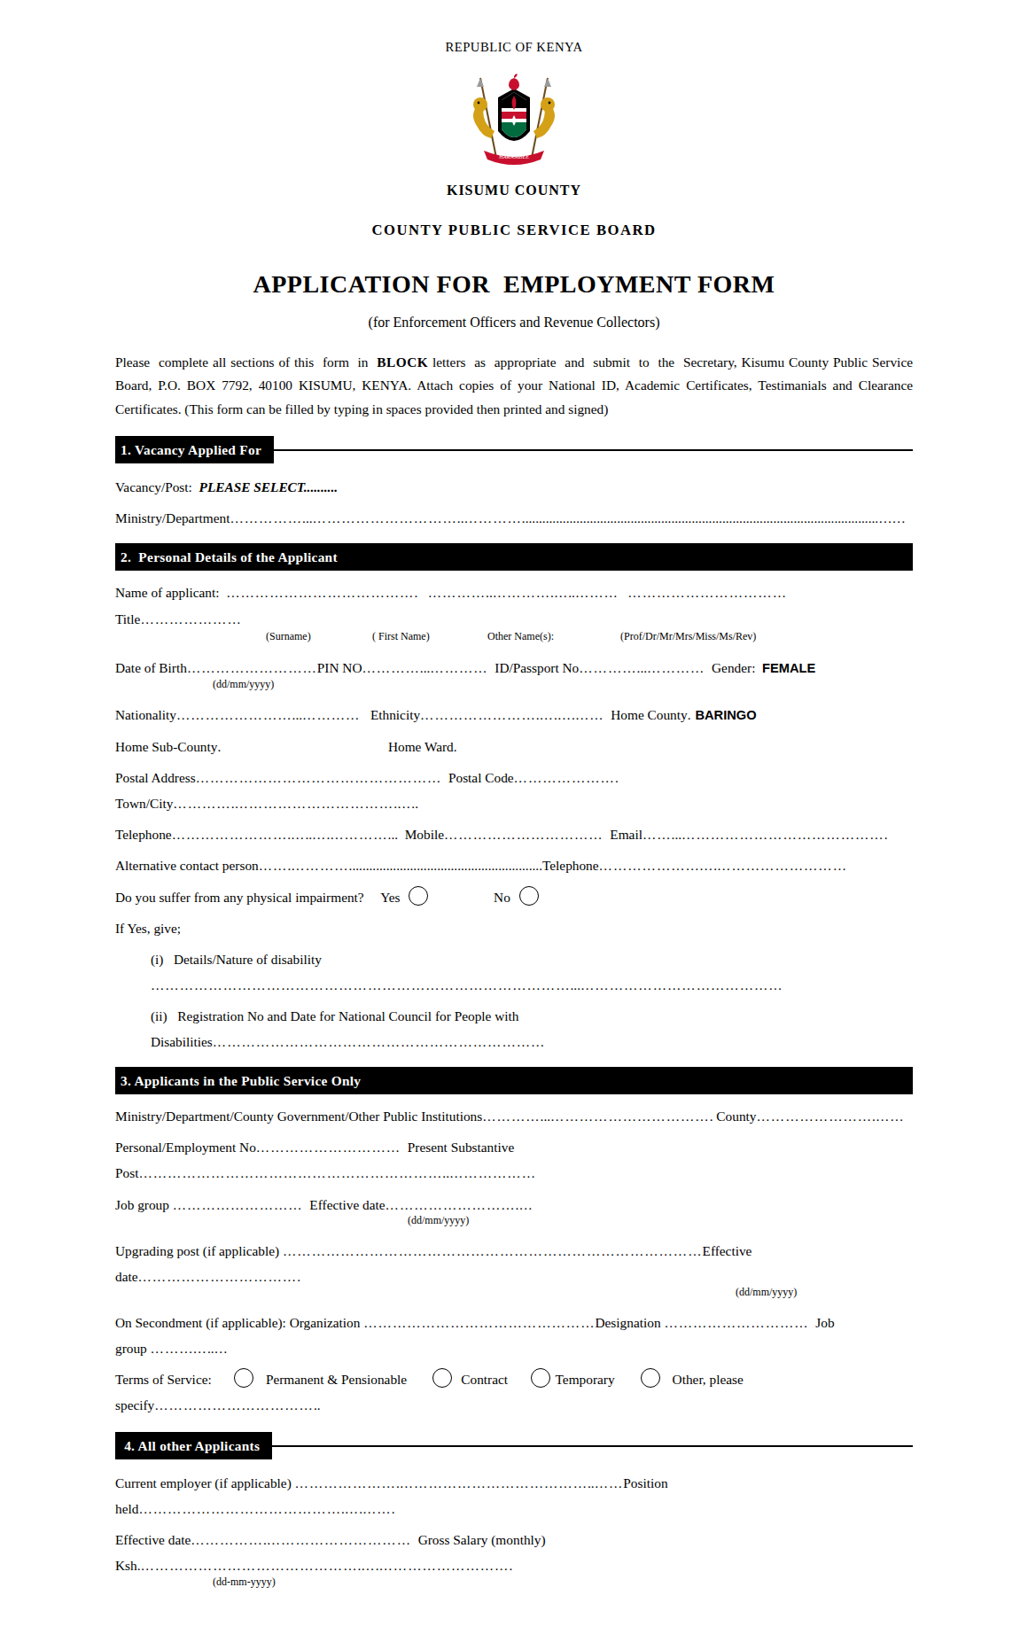REPUBLIC OF KENYA
HARAMBEE
KISUMU COUNTY
COUNTY PUBLIC SERVICE BOARD
APPLICATION FOR EMPLOYMENT FORM
(for Enforcement Officers and Revenue Collectors)
Please complete all sections of this form in BLOCK letters as appropriate and submit to the Secretary, Kisumu County Public Service Board, P.O. BOX 7792, 40100 KISUMU, KENYA. Attach copies of your National ID, Academic Certificates, Testimanials and Clearance Certificates. (This form can be filled by typing in spaces provided then printed and signed)
1. Vacancy Applied For
Vacancy/Post: PLEASE SELECT..........
Ministry/Department……………...…………………………..………….........................................................................................................……
2. Personal Details of the Applicant
Name of applicant: …………………………………. …………..………….…..……… …………………………… Title…………………
(Surname) ( First Name) Other Name(s): (Prof/Dr/Mr/Mrs/Miss/Ms/Rev)
Date of Birth………………………PIN NO…………...………… ID/Passport No…………...………… Gender: FEMALE
(dd/mm/yyyy)
Nationality……………………...………… Ethnicity…………………….….….…… Home County. BARINGO
Home Sub-County. Home Ward.
Postal Address…………………………………………… Postal Code…………………. Town/City………….…………………………….…..
Telephone…………………….…..….…………... Mobile…………………………… Email……...…………………………………….
Alternative contact person…….………….........................................................Telephone…………………….………………………
Do you suffer from any physical impairment? Yes No
If Yes, give;
(i) Details/Nature of disability ……………………………………………………………………………...……………………………………
(ii) Registration No and Date for National Council for People with Disabilities……………………………………………………………
3. Applicants in the Public Service Only
Ministry/Department/County Government/Other Public Institutions…………...……………………………. County…………………….……
Personal/Employment No………………………… Present Substantive Post………………………………………………………..………………
Job group ……………………… Effective date……………………….…
(dd/mm/yyyy)
Upgrading post (if applicable) ……………………………………………………………………………Effective date…………………………….
(dd/mm/yyyy)
On Secondment (if applicable): Organization …………………………………………Designation ………………………… Job group …………..…
Terms of Service: Permanent & Pensionable Contract Temporary Other, please specify……………………………..
4. All other Applicants
Current employer (if applicable) ………………….…………………………………..……Position held…………………………………….….…….
Effective date…………….………………………… Gross Salary (monthly) Ksh.……………………………………….….……………………….
(dd-mm-yyyy)